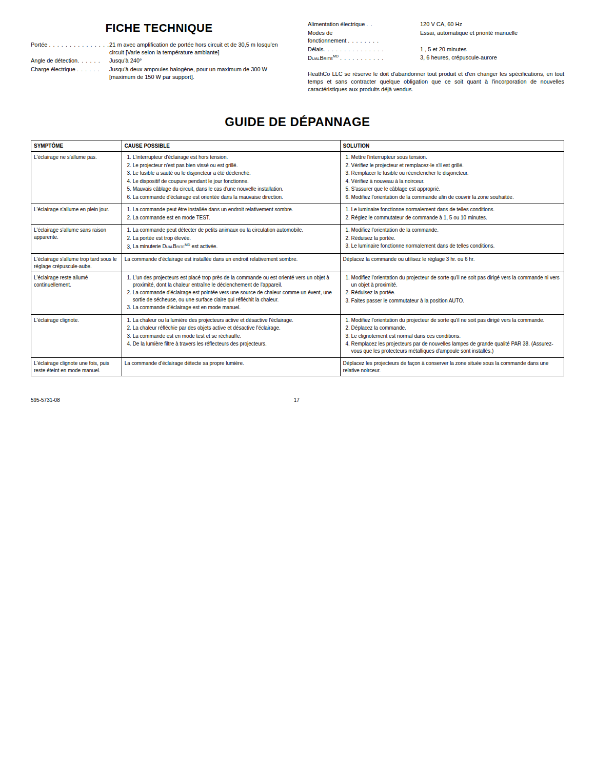FICHE TECHNIQUE
| Portée . . . . . . . . . . . . . . . | 21 m avec amplification de portée hors circuit et de 30,5 m losqu'en circuit [Varie selon la température ambiante] |
| Angle de détection . . . . . . | Jusqu'à 240° |
| Charge électrique . . . . . . | Jusqu'à deux ampoules halogène, pour un maximum de 300 W [maximum de 150 W par support]. |
| Alimentation électrique . . | 120 V CA, 60 Hz |
| Modes de fonctionnement . . . . . . . . | Essai, automatique et priorité manuelle |
| Délais . . . . . . . . . . . . . . . | 1 , 5 et 20 minutes |
| DualBrite MD . . . . . . . . . . . | 3, 6 heures, crépuscule-aurore |
HeathCo LLC se réserve le doit d'abandonner tout produit et d'en changer les spécifications, en tout temps et sans contracter quelque obligation que ce soit quant à l'incorporation de nouvelles caractéristiques aux produits déjà vendus.
GUIDE DE DÉPANNAGE
| SYMPTÔME | CAUSE POSSIBLE | SOLUTION |
| --- | --- | --- |
| L'éclairage ne s'allume pas. | L'interrupteur d'éclairage est hors tension. Le projecteur n'est pas bien vissé ou est grillé. Le fusible a sauté ou le disjoncteur a été déclenché. Le dispositif de coupure pendant le jour fonctionne. Mauvais câblage du circuit, dans le cas d'une nouvelle installation. La commande d'éclairage est orientée dans la mauvaise direction. | Mettre l'interrupteur sous tension. Vérifiez le projecteur et remplacez-le s'il est grillé. Remplacer le fusible ou réenclencher le disjoncteur. Vérifiez à nouveau à la noirceur. S'assurer que le câblage est approprié. Modifiez l'orientation de la commande afin de couvrir la zone souhaitée. |
| L'éclairage s'allume en plein jour. | La commande peut être installée dans un endroit relativement sombre. La commande est en mode TEST. | Le luminaire fonctionne normalement dans de telles conditions. Réglez le commutateur de commande à 1, 5 ou 10 minutes. |
| L'éclairage s'allume sans raison apparente. | La commande peut détecter de petits animaux ou la circulation automobile. La portée est trop élevée. La minuterie DualBrite MD est activée. | Modifiez l'orientation de la commande. Réduisez la portée. Le luminaire fonctionne normalement dans de telles conditions. |
| L'éclairage s'allume trop tard sous le réglage crépuscule-aube. | La commande d'éclairage est installée dans un endroit relativement sombre. | Déplacez la commande ou utilisez le réglage 3 hr. ou 6 hr. |
| L'éclairage reste allumé continuellement. | L'un des projecteurs est placé trop près de la commande ou est orienté vers un objet à proximité, dont la chaleur entraîne le déclenchement de l'appareil. La commande d'éclairage est pointée vers une source de chaleur comme un évent, une sortie de sécheuse, ou une surface claire qui réfléchit la chaleur. La commande d'éclairage est en mode manuel. | Modifiez l'orientation du projecteur de sorte qu'il ne soit pas dirigé vers la commande ni vers un objet à proximité. Réduisez la portée. Faites passer le commutateur à la position AUTO. |
| L'éclairage clignote. | La chaleur ou la lumière des projecteurs active et désactive l'éclairage. La chaleur réfléchie par des objets active et désactive l'éclairage. La commande est en mode test et se réchauffe. De la lumière filtre à travers les réflecteurs des projecteurs. | Modifiez l'orientation du projecteur de sorte qu'il ne soit pas dirigé vers la commande. Déplacez la commande. Le clignotement est normal dans ces conditions. Remplacez les projecteurs par de nouvelles lampes de grande qualité PAR 38. (Assurez-vous que les protecteurs métalliques d'ampoule sont installés.) |
| L'éclairage clignote une fois, puis reste éteint en mode manuel. | La commande d'éclairage détecte sa propre lumière. | Déplacez les projecteurs de façon à conserver la zone située sous la commande dans une relative noirceur. |
595-5731-08
17